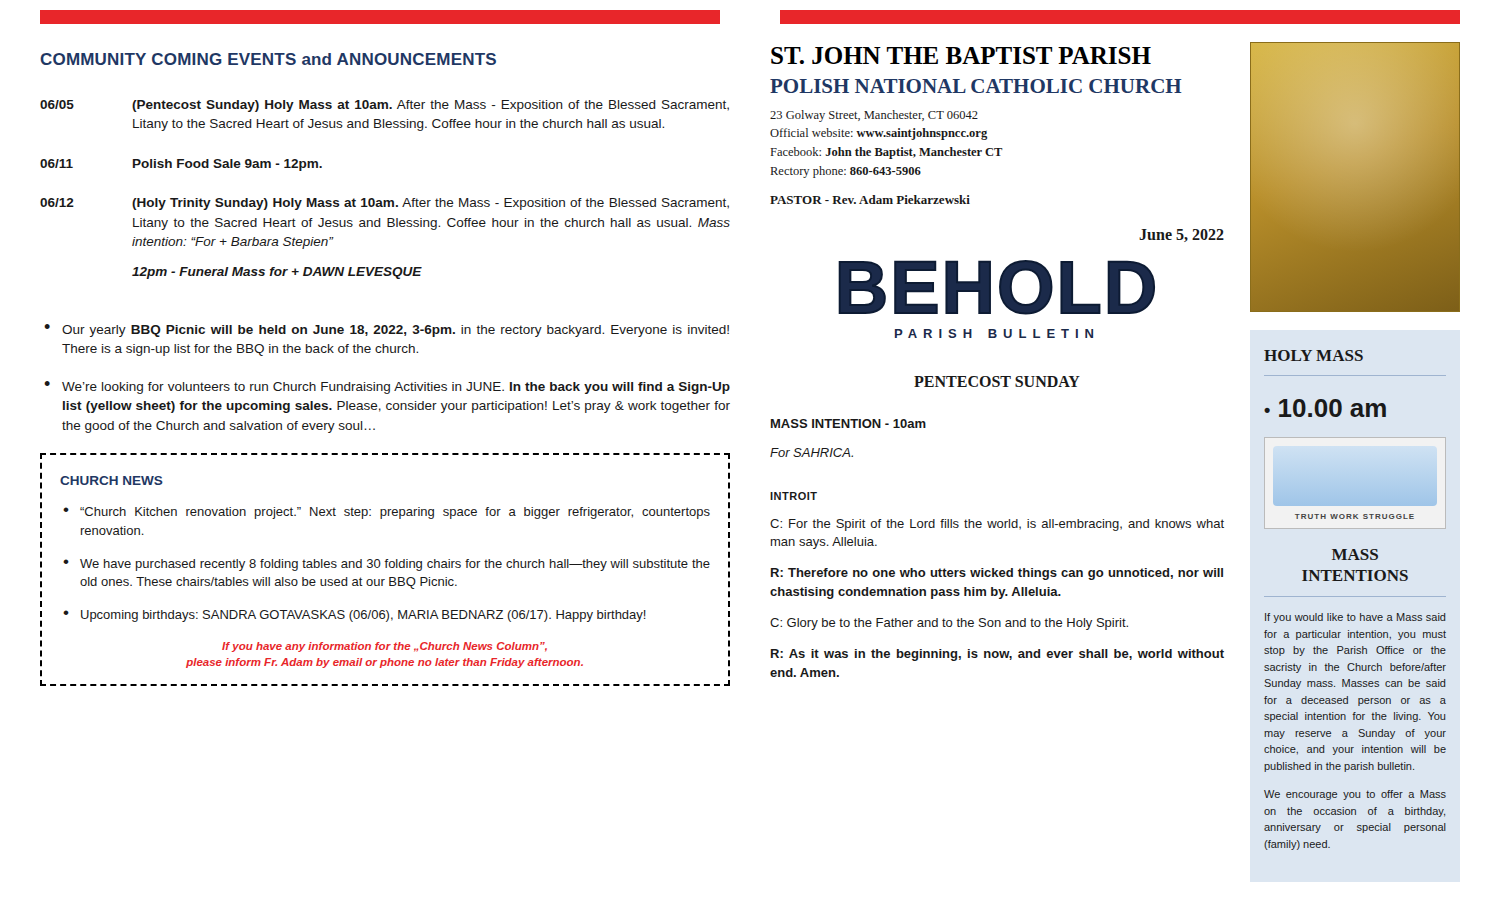COMMUNITY COMING EVENTS and ANNOUNCEMENTS
| 06/05 | (Pentecost Sunday) Holy Mass at 10am. After the Mass - Exposition of the Blessed Sacrament, Litany to the Sacred Heart of Jesus and Blessing. Coffee hour in the church hall as usual. |
| 06/11 | Polish Food Sale 9am - 12pm. |
| 06/12 | (Holy Trinity Sunday) Holy Mass at 10am. After the Mass - Exposition of the Blessed Sacrament, Litany to the Sacred Heart of Jesus and Blessing. Coffee hour in the church hall as usual. Mass intention: “For + Barbara Stepien” 12pm - Funeral Mass for + DAWN LEVESQUE |
Our yearly BBQ Picnic will be held on June 18, 2022, 3-6pm. in the rectory backyard. Everyone is invited! There is a sign-up list for the BBQ in the back of the church.
We’re looking for volunteers to run Church Fundraising Activities in JUNE. In the back you will find a Sign-Up list (yellow sheet) for the upcoming sales. Please, consider your participation! Let’s pray & work together for the good of the Church and salvation of every soul…
CHURCH NEWS
“Church Kitchen renovation project.” Next step: preparing space for a bigger refrigerator, countertops renovation.
We have purchased recently 8 folding tables and 30 folding chairs for the church hall—they will substitute the old ones. These chairs/tables will also be used at our BBQ Picnic.
Upcoming birthdays: SANDRA GOTAVASKAS (06/06), MARIA BEDNARZ (06/17). Happy birthday!
If you have any information for the „Church News Column”,
please inform Fr. Adam by email or phone no later than Friday afternoon.
ST. JOHN THE BAPTIST PARISH
POLISH NATIONAL CATHOLIC CHURCH
23 Golway Street, Manchester, CT 06042
Official website: www.saintjohnspncc.org
Facebook: John the Baptist, Manchester CT
Rectory phone: 860-643-5906
PASTOR - Rev. Adam Piekarzewski
June 5, 2022
BEHOLD
PARISH BULLETIN
PENTECOST SUNDAY
MASS INTENTION - 10am
For SAHRICA.
INTROIT
C: For the Spirit of the Lord fills the world, is all-embracing, and knows what man says. Alleluia.
R: Therefore no one who utters wicked things can go unnoticed, nor will chastising condemnation pass him by. Alleluia.
C: Glory be to the Father and to the Son and to the Holy Spirit.
R: As it was in the beginning, is now, and ever shall be, world without end. Amen.
HOLY MASS
• 10.00 am
MASS
INTENTIONS
If you would like to have a Mass said for a particular intention, you must stop by the Parish Office or the sacristy in the Church before/after Sunday mass. Masses can be said for a deceased person or as a special intention for the living. You may reserve a Sunday of your choice, and your intention will be published in the parish bulletin.
We encourage you to offer a Mass on the occasion of a birthday, anniversary or special personal (family) need.